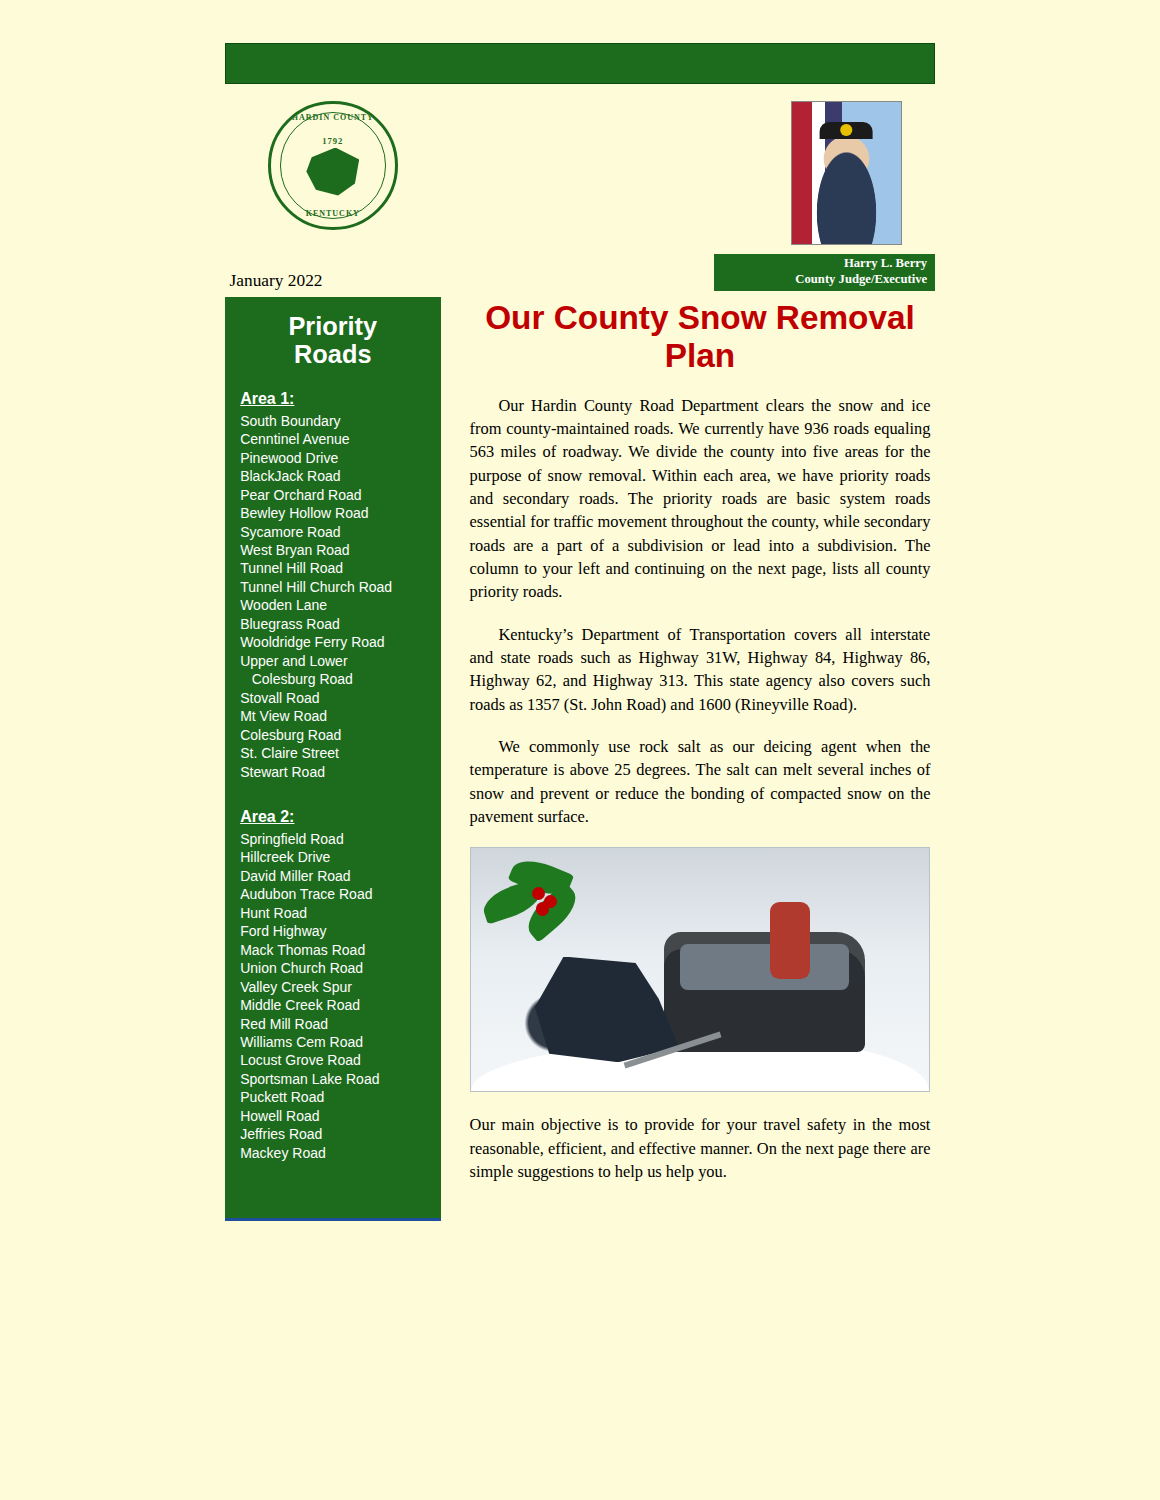HARDIN COUNTY 1792 KENTUCKY
January 2022
Harry L. Berry
County Judge/Executive
Priority
Roads
Area 1:
South Boundary
Cenntinel Avenue
Pinewood Drive
BlackJack Road
Pear Orchard Road
Bewley Hollow Road
Sycamore Road
West Bryan Road
Tunnel Hill Road
Tunnel Hill Church Road
Wooden Lane
Bluegrass Road
Wooldridge Ferry Road
Upper and Lower
Colesburg Road
Stovall Road
Mt View Road
Colesburg Road
St. Claire Street
Stewart Road
Area 2:
Springfield Road
Hillcreek Drive
David Miller Road
Audubon Trace Road
Hunt Road
Ford Highway
Mack Thomas Road
Union Church Road
Valley Creek Spur
Middle Creek Road
Red Mill Road
Williams Cem Road
Locust Grove Road
Sportsman Lake Road
Puckett Road
Howell Road
Jeffries Road
Mackey Road
Our County Snow Removal Plan
Our Hardin County Road Department clears the snow and ice from county-maintained roads. We currently have 936 roads equaling 563 miles of roadway. We divide the county into five areas for the purpose of snow removal. Within each area, we have priority roads and secondary roads. The priority roads are basic system roads essential for traffic movement throughout the county, while secondary roads are a part of a subdivision or lead into a subdivision. The column to your left and continuing on the next page, lists all county priority roads.
Kentucky’s Department of Transportation covers all interstate and state roads such as Highway 31W, Highway 84, Highway 86, Highway 62, and Highway 313. This state agency also covers such roads as 1357 (St. John Road) and 1600 (Rineyville Road).
We commonly use rock salt as our deicing agent when the temperature is above 25 degrees. The salt can melt several inches of snow and prevent or reduce the bonding of compacted snow on the pavement surface.
Our main objective is to provide for your travel safety in the most reasonable, efficient, and effective manner. On the next page there are simple suggestions to help us help you.